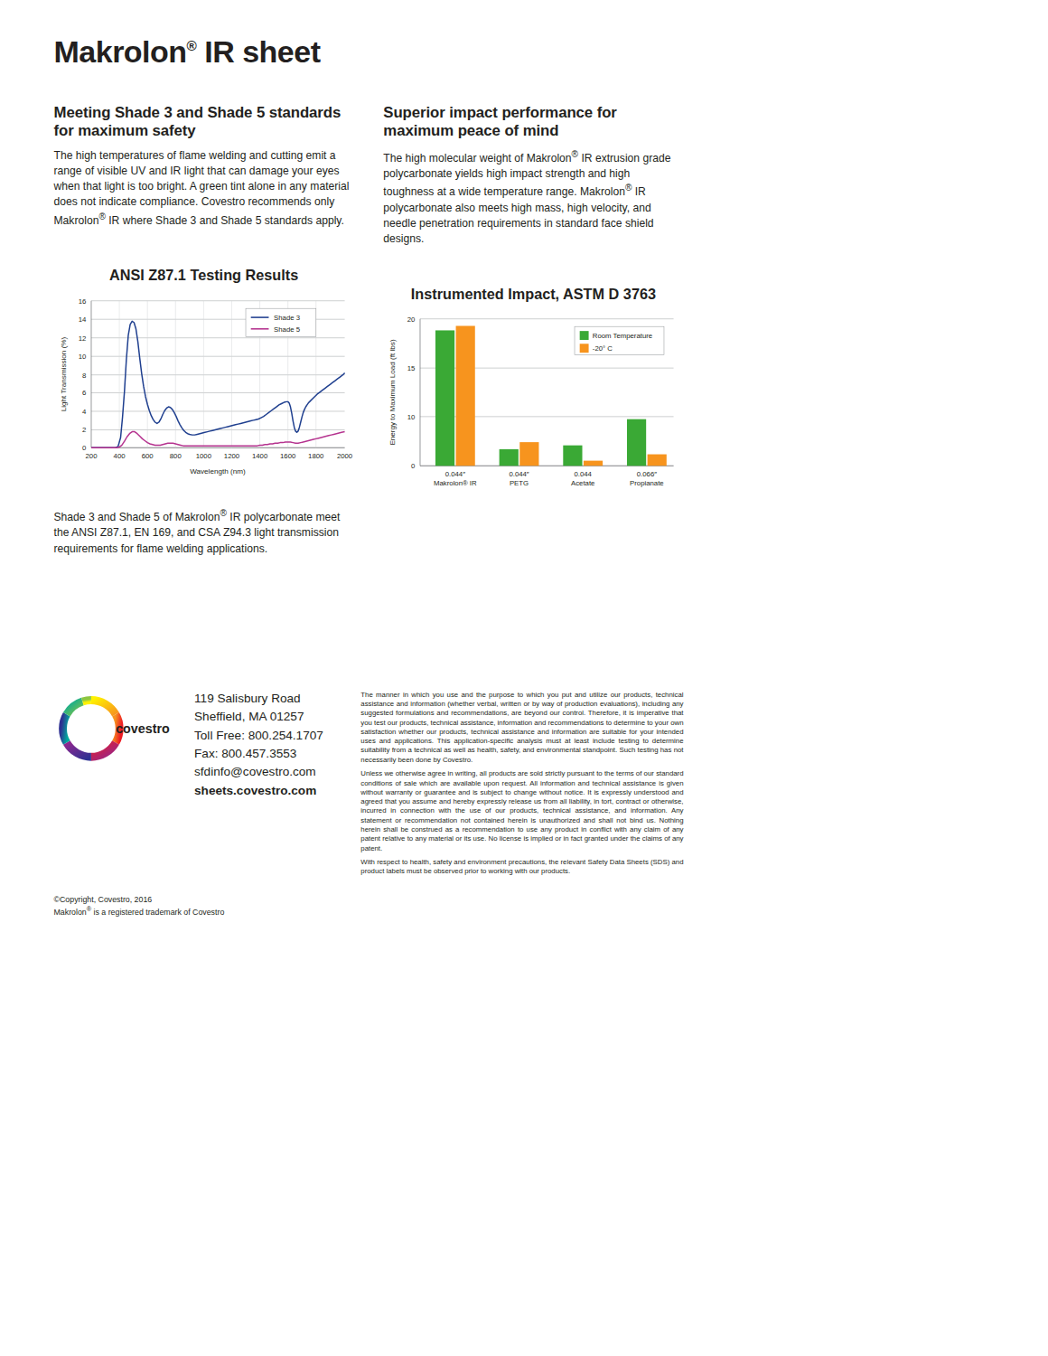Makrolon® IR sheet
Meeting Shade 3 and Shade 5 standards for maximum safety
The high temperatures of flame welding and cutting emit a range of visible UV and IR light that can damage your eyes when that light is too bright. A green tint alone in any material does not indicate compliance. Covestro recommends only Makrolon® IR where Shade 3 and Shade 5 standards apply.
ANSI Z87.1 Testing Results
16 14 12 10 8 6 4 2 0 200 400 600 800 1000 1200 1400 1600 1800 2000 Wavelength (nm) Light Transmission (%) Shade 3 Shade 5
Shade 3 and Shade 5 of Makrolon® IR polycarbonate meet the ANSI Z87.1, EN 169, and CSA Z94.3 light transmission requirements for flame welding applications.
Superior impact performance for maximum peace of mind
The high molecular weight of Makrolon® IR extrusion grade polycarbonate yields high impact strength and high toughness at a wide temperature range. Makrolon® IR polycarbonate also meets high mass, high velocity, and needle penetration requirements in standard face shield designs.
Instrumented Impact, ASTM D 3763
20 15 10 0 Energy to Maximum Load (ft lbs) Room Temperature -20° C Group 1: Makrolon IR 18.4 / 19.0 0.044″ Makrolon® IR 0.044″ PETG 0.044 Acetate 0.066″ Propianate
covestro
119 Salisbury Road
Sheffield, MA 01257
Toll Free: 800.254.1707
Fax: 800.457.3553
sfdinfo@covestro.com
sheets.covestro.com
The manner in which you use and the purpose to which you put and utilize our products, technical assistance and information (whether verbal, written or by way of production evaluations), including any suggested formulations and recommendations, are beyond our control. Therefore, it is imperative that you test our products, technical assistance, information and recommendations to determine to your own satisfaction whether our products, technical assistance and information are suitable for your intended uses and applications. This application-specific analysis must at least include testing to determine suitability from a technical as well as health, safety, and environmental standpoint. Such testing has not necessarily been done by Covestro.
Unless we otherwise agree in writing, all products are sold strictly pursuant to the terms of our standard conditions of sale which are available upon request. All information and technical assistance is given without warranty or guarantee and is subject to change without notice. It is expressly understood and agreed that you assume and hereby expressly release us from all liability, in tort, contract or otherwise, incurred in connection with the use of our products, technical assistance, and information. Any statement or recommendation not contained herein is unauthorized and shall not bind us. Nothing herein shall be construed as a recommendation to use any product in conflict with any claim of any patent relative to any material or its use. No license is implied or in fact granted under the claims of any patent.
With respect to health, safety and environment precautions, the relevant Safety Data Sheets (SDS) and product labels must be observed prior to working with our products.
©Copyright, Covestro, 2016
Makrolon® is a registered trademark of Covestro